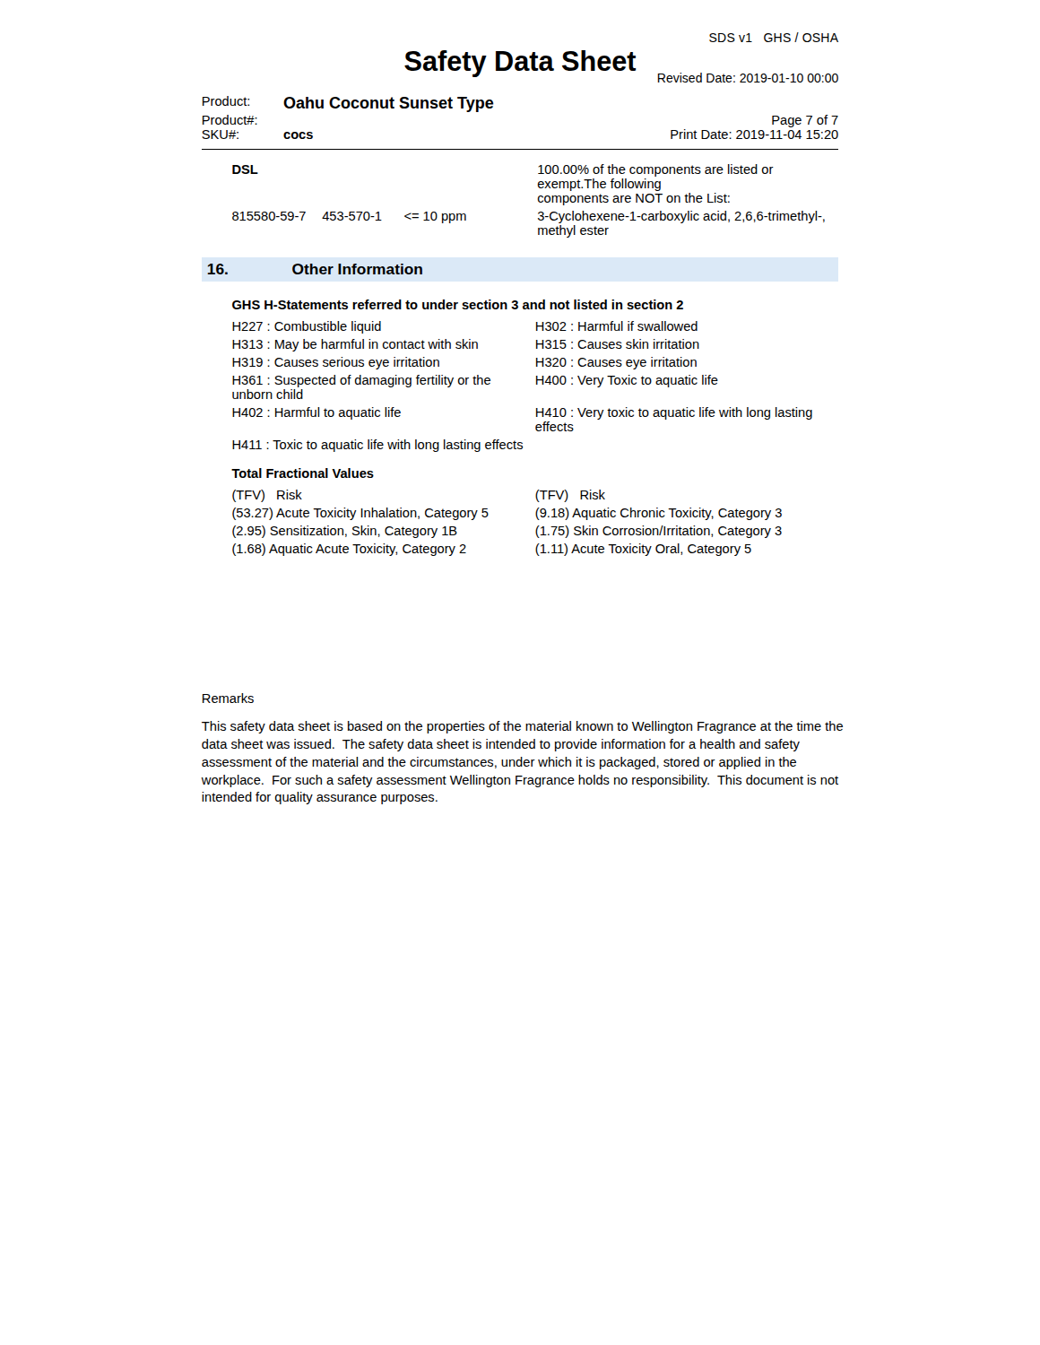SDS v1 GHS / OSHA
Safety Data Sheet
Revised Date: 2019-01-10 00:00
| Product: | Oahu Coconut Sunset Type | |
| Product#: | | Page 7 of 7 |
| SKU#: | cocs | Print Date: 2019-11-04 15:20 |
DSL
100.00% of the components are listed or exempt.The following components are NOT on the List:
815580-59-7
453-570-1
<= 10 ppm
3-Cyclohexene-1-carboxylic acid, 2,6,6-trimethyl-, methyl ester
16.
Other Information
GHS H-Statements referred to under section 3 and not listed in section 2
| H227 : Combustible liquid | H302 : Harmful if swallowed |
| H313 : May be harmful in contact with skin | H315 : Causes skin irritation |
| H319 : Causes serious eye irritation | H320 : Causes eye irritation |
| H361 : Suspected of damaging fertility or the unborn child | H400 : Very Toxic to aquatic life |
| H402 : Harmful to aquatic life | H410 : Very toxic to aquatic life with long lasting effects |
| H411 : Toxic to aquatic life with long lasting effects | |
Total Fractional Values
| (TFV) Risk | (TFV) Risk |
| (53.27) Acute Toxicity Inhalation, Category 5 | (9.18) Aquatic Chronic Toxicity, Category 3 |
| (2.95) Sensitization, Skin, Category 1B | (1.75) Skin Corrosion/Irritation, Category 3 |
| (1.68) Aquatic Acute Toxicity, Category 2 | (1.11) Acute Toxicity Oral, Category 5 |
Remarks
This safety data sheet is based on the properties of the material known to Wellington Fragrance at the time the data sheet was issued. The safety data sheet is intended to provide information for a health and safety assessment of the material and the circumstances, under which it is packaged, stored or applied in the workplace. For such a safety assessment Wellington Fragrance holds no responsibility. This document is not intended for quality assurance purposes.